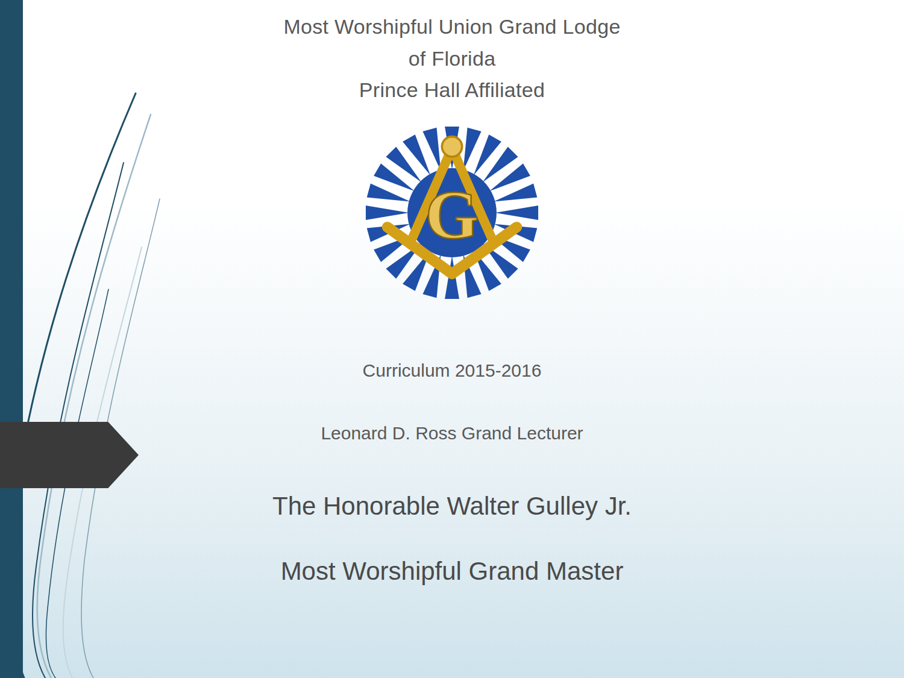Most Worshipful Union Grand Lodge
of Florida
Prince Hall Affiliated
G
Curriculum 2015-2016
Leonard D. Ross Grand Lecturer
The Honorable Walter Gulley Jr.
Most Worshipful Grand Master